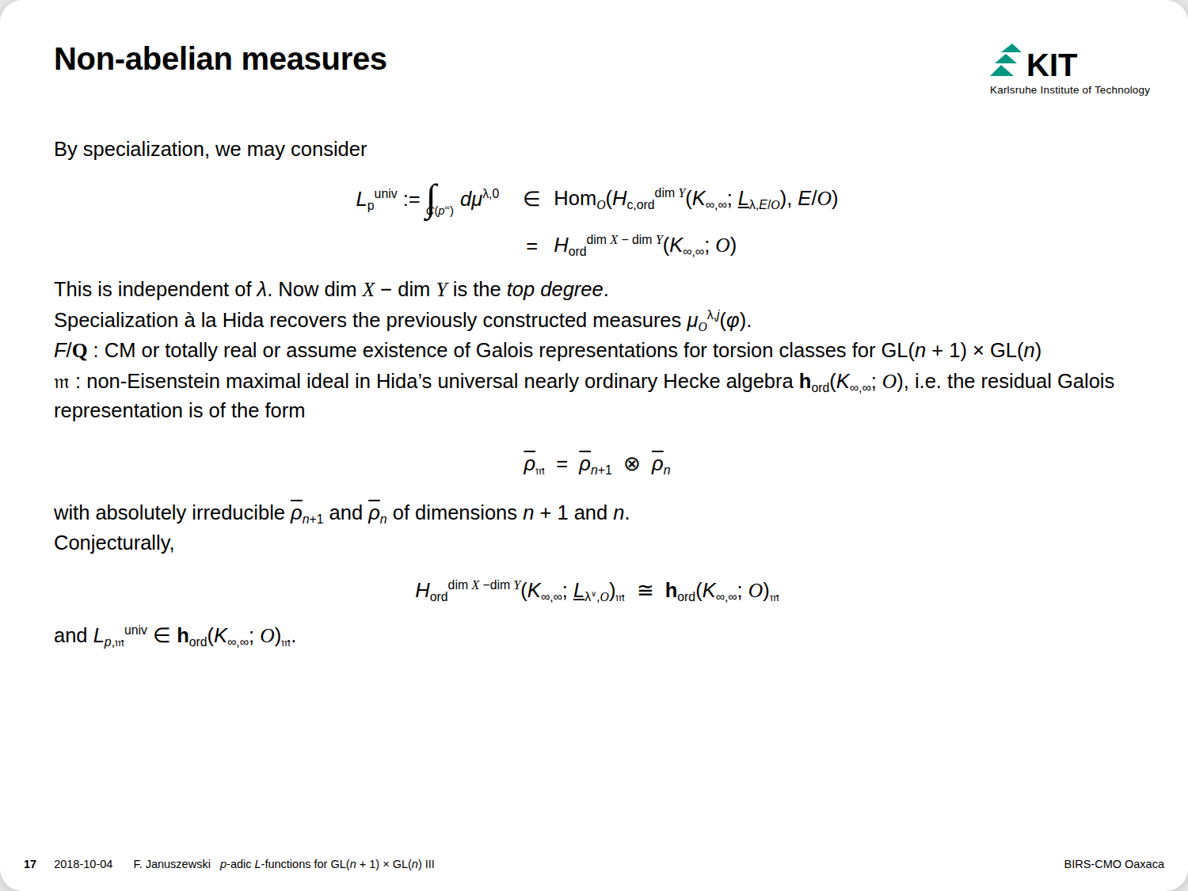Non-abelian measures
KIT
Karlsruhe Institute of Technology
By specialization, we may consider
| L p univ := ∫ C ( p ∞ ) dμ λ,0 | ∈ | Hom O ( H c,ord dim Y ( K ∞,∞ ; L λ, E / O ), E / O ) |
| | = | H ord dim X − dim Y ( K ∞,∞ ; O ) |
This is independent of λ. Now dim X − dim Y is the top degree.
Specialization à la Hida recovers the previously constructed measures μOλ,j(φ).
F/Q : CM or totally real or assume existence of Galois representations for torsion classes for GL(n + 1) × GL(n)
𝔪 : non-Eisenstein maximal ideal in Hida’s universal nearly ordinary Hecke algebra hord(K∞,∞; O), i.e. the residual Galois representation is of the form
ρ𝔪 = ρn+1 ⊗ ρn
with absolutely irreducible ρn+1 and ρn of dimensions n + 1 and n.
Conjecturally,
Horddim X −dim Y(K∞,∞; Lλ∨,O)𝔪 ≅ hord(K∞,∞; O)𝔪
and Lp,𝔪univ ∈ hord(K∞,∞; O)𝔪.
17 2018-10-04 F. Januszewski p-adic L-functions for GL(n + 1) × GL(n) III BIRS-CMO Oaxaca